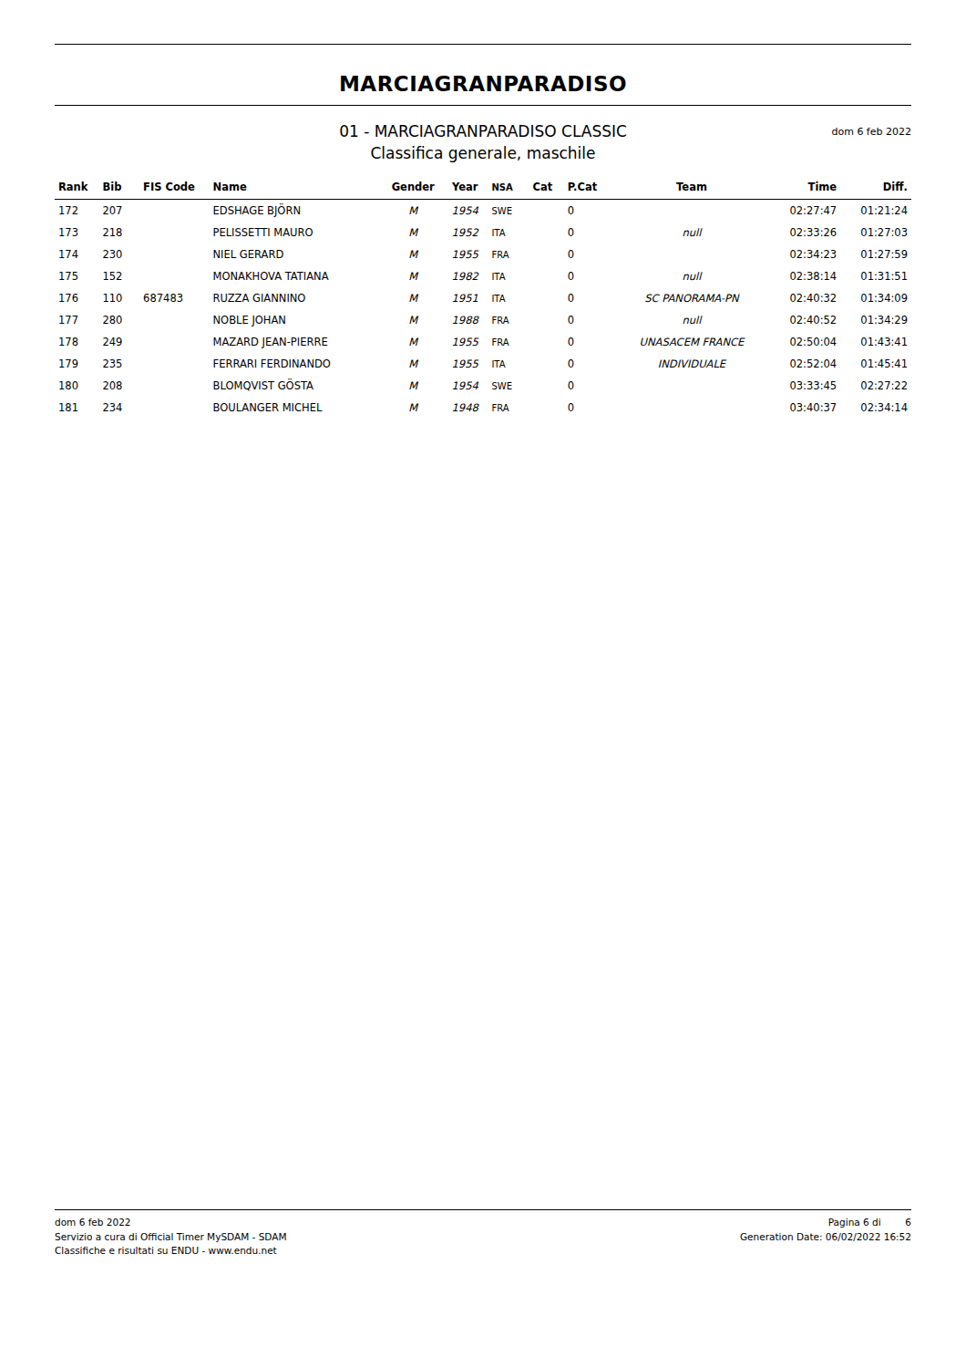MARCIAGRANPARADISO
01 - MARCIAGRANPARADISO CLASSIC
Classifica generale, maschile
dom 6 feb 2022
| Rank | Bib | FIS Code | Name | Gender | Year | NSA | Cat | P.Cat | Team | Time | Diff. |
| --- | --- | --- | --- | --- | --- | --- | --- | --- | --- | --- | --- |
| 172 | 207 | | EDSHAGE BJÖRN | M | 1954 | SWE | | 0 | | 02:27:47 | 01:21:24 |
| 173 | 218 | | PELISSETTI MAURO | M | 1952 | ITA | | 0 | null | 02:33:26 | 01:27:03 |
| 174 | 230 | | NIEL GERARD | M | 1955 | FRA | | 0 | | 02:34:23 | 01:27:59 |
| 175 | 152 | | MONAKHOVA TATIANA | M | 1982 | ITA | | 0 | null | 02:38:14 | 01:31:51 |
| 176 | 110 | 687483 | RUZZA GIANNINO | M | 1951 | ITA | | 0 | SC PANORAMA-PN | 02:40:32 | 01:34:09 |
| 177 | 280 | | NOBLE JOHAN | M | 1988 | FRA | | 0 | null | 02:40:52 | 01:34:29 |
| 178 | 249 | | MAZARD JEAN-PIERRE | M | 1955 | FRA | | 0 | UNASACEM FRANCE | 02:50:04 | 01:43:41 |
| 179 | 235 | | FERRARI FERDINANDO | M | 1955 | ITA | | 0 | INDIVIDUALE | 02:52:04 | 01:45:41 |
| 180 | 208 | | BLOMQVIST GÖSTA | M | 1954 | SWE | | 0 | | 03:33:45 | 02:27:22 |
| 181 | 234 | | BOULANGER MICHEL | M | 1948 | FRA | | 0 | | 03:40:37 | 02:34:14 |
dom 6 feb 2022
Servizio a cura di Official Timer MySDAM - SDAM
Classifiche e risultati su ENDU - www.endu.net
Pagina 6 di 6
Generation Date: 06/02/2022 16:52